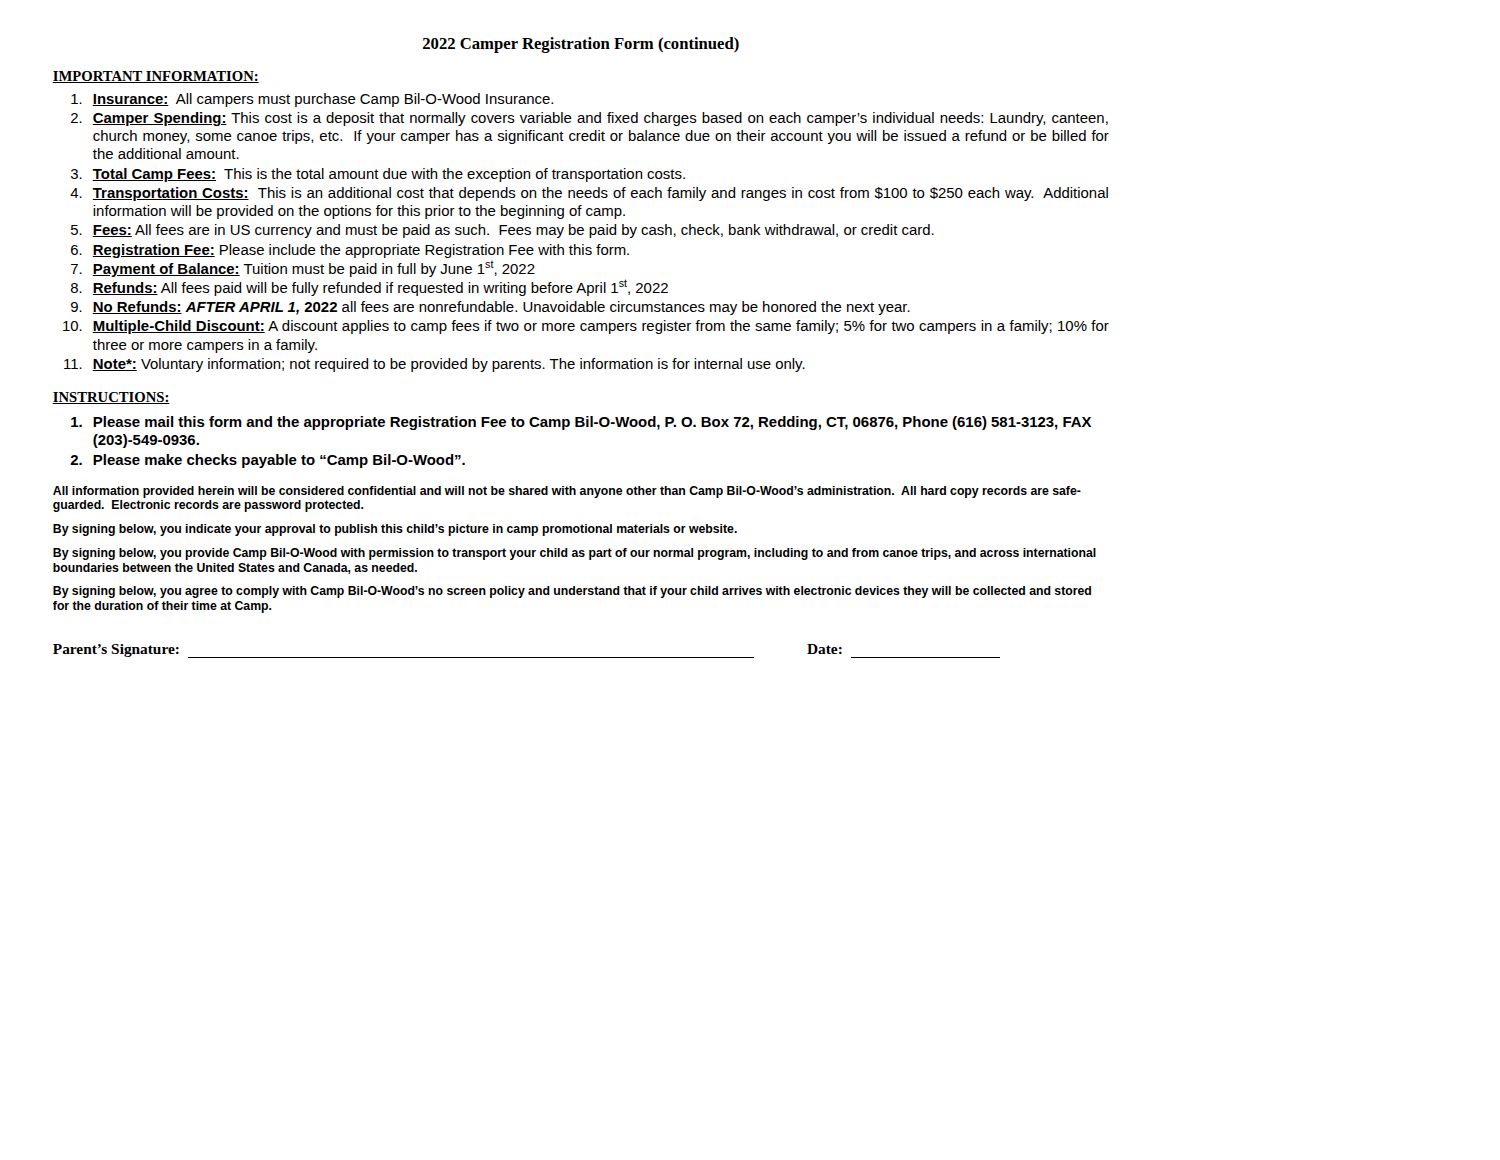2022 Camper Registration Form (continued)
IMPORTANT INFORMATION:
Insurance: All campers must purchase Camp Bil-O-Wood Insurance.
Camper Spending: This cost is a deposit that normally covers variable and fixed charges based on each camper’s individual needs: Laundry, canteen, church money, some canoe trips, etc. If your camper has a significant credit or balance due on their account you will be issued a refund or be billed for the additional amount.
Total Camp Fees: This is the total amount due with the exception of transportation costs.
Transportation Costs: This is an additional cost that depends on the needs of each family and ranges in cost from $100 to $250 each way. Additional information will be provided on the options for this prior to the beginning of camp.
Fees: All fees are in US currency and must be paid as such. Fees may be paid by cash, check, bank withdrawal, or credit card.
Registration Fee: Please include the appropriate Registration Fee with this form.
Payment of Balance: Tuition must be paid in full by June 1st, 2022
Refunds: All fees paid will be fully refunded if requested in writing before April 1st, 2022
No Refunds: AFTER APRIL 1, 2022 all fees are nonrefundable. Unavoidable circumstances may be honored the next year.
Multiple-Child Discount: A discount applies to camp fees if two or more campers register from the same family; 5% for two campers in a family; 10% for three or more campers in a family.
Note*: Voluntary information; not required to be provided by parents. The information is for internal use only.
INSTRUCTIONS:
Please mail this form and the appropriate Registration Fee to Camp Bil-O-Wood, P. O. Box 72, Redding, CT, 06876, Phone (616) 581-3123, FAX (203)-549-0936.
Please make checks payable to “Camp Bil-O-Wood”.
All information provided herein will be considered confidential and will not be shared with anyone other than Camp Bil-O-Wood’s administration. All hard copy records are safe-guarded. Electronic records are password protected.
By signing below, you indicate your approval to publish this child’s picture in camp promotional materials or website.
By signing below, you provide Camp Bil-O-Wood with permission to transport your child as part of our normal program, including to and from canoe trips, and across international boundaries between the United States and Canada, as needed.
By signing below, you agree to comply with Camp Bil-O-Wood’s no screen policy and understand that if your child arrives with electronic devices they will be collected and stored for the duration of their time at Camp.
Parent’s Signature: Date: